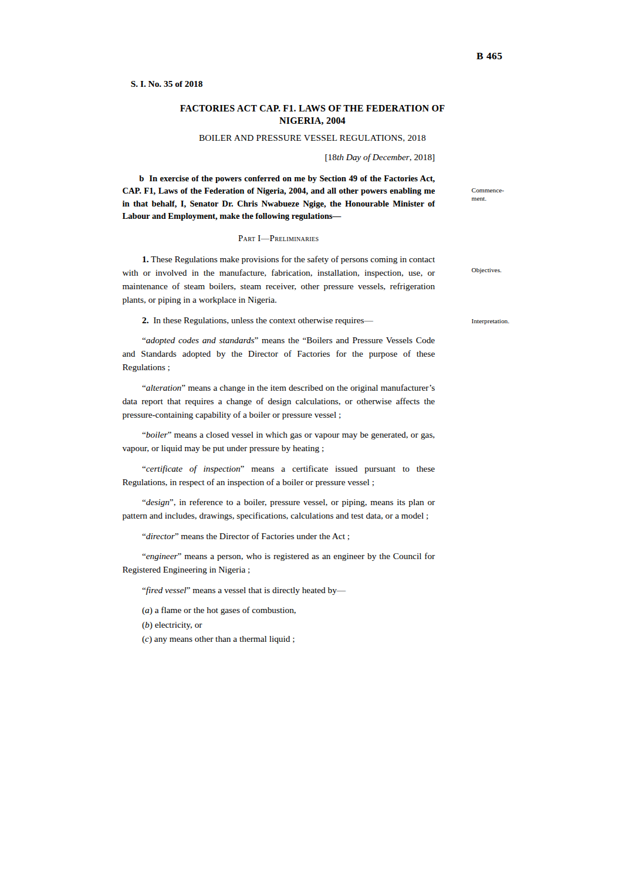B 465
S. I. No. 35 of 2018
FACTORIES ACT CAP. F1. LAWS OF THE FEDERATION OF
NIGERIA, 2004
BOILER AND PRESSURE VESSEL REGULATIONS, 2018
Commence-
ment.
[18th Day of December, 2018]
b In exercise of the powers conferred on me by Section 49 of the Factories Act, CAP. F1, Laws of the Federation of Nigeria, 2004, and all other powers enabling me in that behalf, I, Senator Dr. Chris Nwabueze Ngige, the Honourable Minister of Labour and Employment, make the following regulations—
Part I—Preliminaries
Objectives.
1. These Regulations make provisions for the safety of persons coming in contact with or involved in the manufacture, fabrication, installation, inspection, use, or maintenance of steam boilers, steam receiver, other pressure vessels, refrigeration plants, or piping in a workplace in Nigeria.
Interpretation.
2. In these Regulations, unless the context otherwise requires—
“adopted codes and standards” means the “Boilers and Pressure Vessels Code and Standards adopted by the Director of Factories for the purpose of these Regulations ;
“alteration” means a change in the item described on the original manufacturer’s data report that requires a change of design calculations, or otherwise affects the pressure-containing capability of a boiler or pressure vessel ;
“boiler” means a closed vessel in which gas or vapour may be generated, or gas, vapour, or liquid may be put under pressure by heating ;
“certificate of inspection” means a certificate issued pursuant to these Regulations, in respect of an inspection of a boiler or pressure vessel ;
“design”, in reference to a boiler, pressure vessel, or piping, means its plan or pattern and includes, drawings, specifications, calculations and test data, or a model ;
“director” means the Director of Factories under the Act ;
“engineer” means a person, who is registered as an engineer by the Council for Registered Engineering in Nigeria ;
“fired vessel” means a vessel that is directly heated by—
(a) a flame or the hot gases of combustion,
(b) electricity, or
(c) any means other than a thermal liquid ;